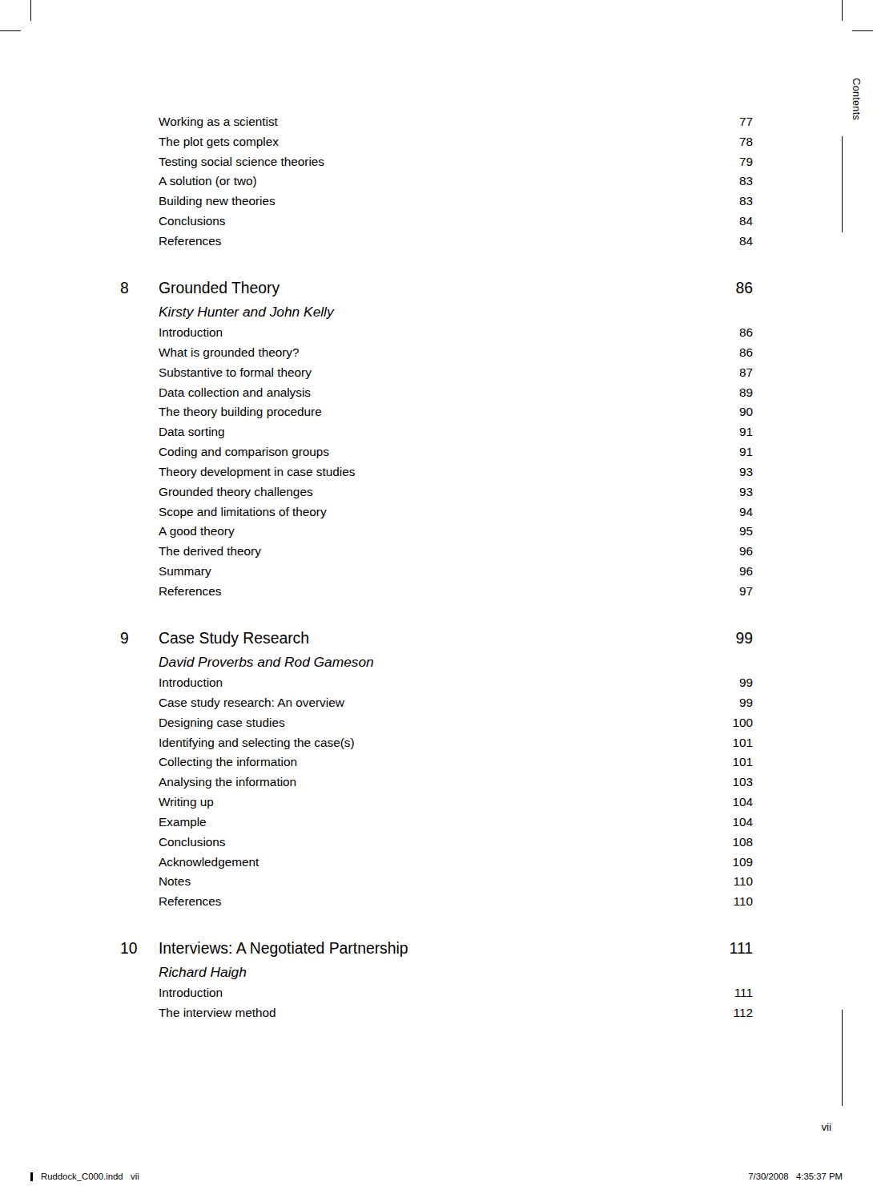Contents
| | Working as a scientist | 77 |
| | The plot gets complex | 78 |
| | Testing social science theories | 79 |
| | A solution (or two) | 83 |
| | Building new theories | 83 |
| | Conclusions | 84 |
| | References | 84 |
| 8 | Grounded Theory | 86 |
| | Kirsty Hunter and John Kelly | |
| | Introduction | 86 |
| | What is grounded theory? | 86 |
| | Substantive to formal theory | 87 |
| | Data collection and analysis | 89 |
| | The theory building procedure | 90 |
| | Data sorting | 91 |
| | Coding and comparison groups | 91 |
| | Theory development in case studies | 93 |
| | Grounded theory challenges | 93 |
| | Scope and limitations of theory | 94 |
| | A good theory | 95 |
| | The derived theory | 96 |
| | Summary | 96 |
| | References | 97 |
| 9 | Case Study Research | 99 |
| | David Proverbs and Rod Gameson | |
| | Introduction | 99 |
| | Case study research: An overview | 99 |
| | Designing case studies | 100 |
| | Identifying and selecting the case(s) | 101 |
| | Collecting the information | 101 |
| | Analysing the information | 103 |
| | Writing up | 104 |
| | Example | 104 |
| | Conclusions | 108 |
| | Acknowledgement | 109 |
| | Notes | 110 |
| | References | 110 |
| 10 | Interviews: A Negotiated Partnership | 111 |
| | Richard Haigh | |
| | Introduction | 111 |
| | The interview method | 112 |
vii
Ruddock_C000.indd vii
7/30/2008 4:35:37 PM